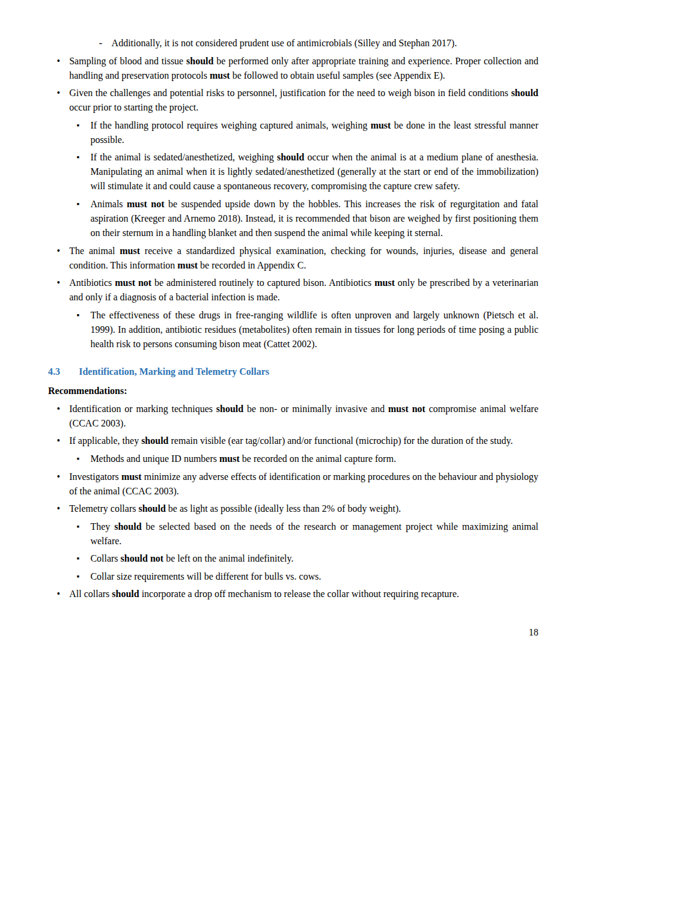Additionally, it is not considered prudent use of antimicrobials (Silley and Stephan 2017).
Sampling of blood and tissue should be performed only after appropriate training and experience. Proper collection and handling and preservation protocols must be followed to obtain useful samples (see Appendix E).
Given the challenges and potential risks to personnel, justification for the need to weigh bison in field conditions should occur prior to starting the project.
If the handling protocol requires weighing captured animals, weighing must be done in the least stressful manner possible.
If the animal is sedated/anesthetized, weighing should occur when the animal is at a medium plane of anesthesia. Manipulating an animal when it is lightly sedated/anesthetized (generally at the start or end of the immobilization) will stimulate it and could cause a spontaneous recovery, compromising the capture crew safety.
Animals must not be suspended upside down by the hobbles. This increases the risk of regurgitation and fatal aspiration (Kreeger and Arnemo 2018). Instead, it is recommended that bison are weighed by first positioning them on their sternum in a handling blanket and then suspend the animal while keeping it sternal.
The animal must receive a standardized physical examination, checking for wounds, injuries, disease and general condition. This information must be recorded in Appendix C.
Antibiotics must not be administered routinely to captured bison. Antibiotics must only be prescribed by a veterinarian and only if a diagnosis of a bacterial infection is made.
The effectiveness of these drugs in free-ranging wildlife is often unproven and largely unknown (Pietsch et al. 1999). In addition, antibiotic residues (metabolites) often remain in tissues for long periods of time posing a public health risk to persons consuming bison meat (Cattet 2002).
4.3 Identification, Marking and Telemetry Collars
Recommendations:
Identification or marking techniques should be non- or minimally invasive and must not compromise animal welfare (CCAC 2003).
If applicable, they should remain visible (ear tag/collar) and/or functional (microchip) for the duration of the study.
Methods and unique ID numbers must be recorded on the animal capture form.
Investigators must minimize any adverse effects of identification or marking procedures on the behaviour and physiology of the animal (CCAC 2003).
Telemetry collars should be as light as possible (ideally less than 2% of body weight).
They should be selected based on the needs of the research or management project while maximizing animal welfare.
Collars should not be left on the animal indefinitely.
Collar size requirements will be different for bulls vs. cows.
All collars should incorporate a drop off mechanism to release the collar without requiring recapture.
18